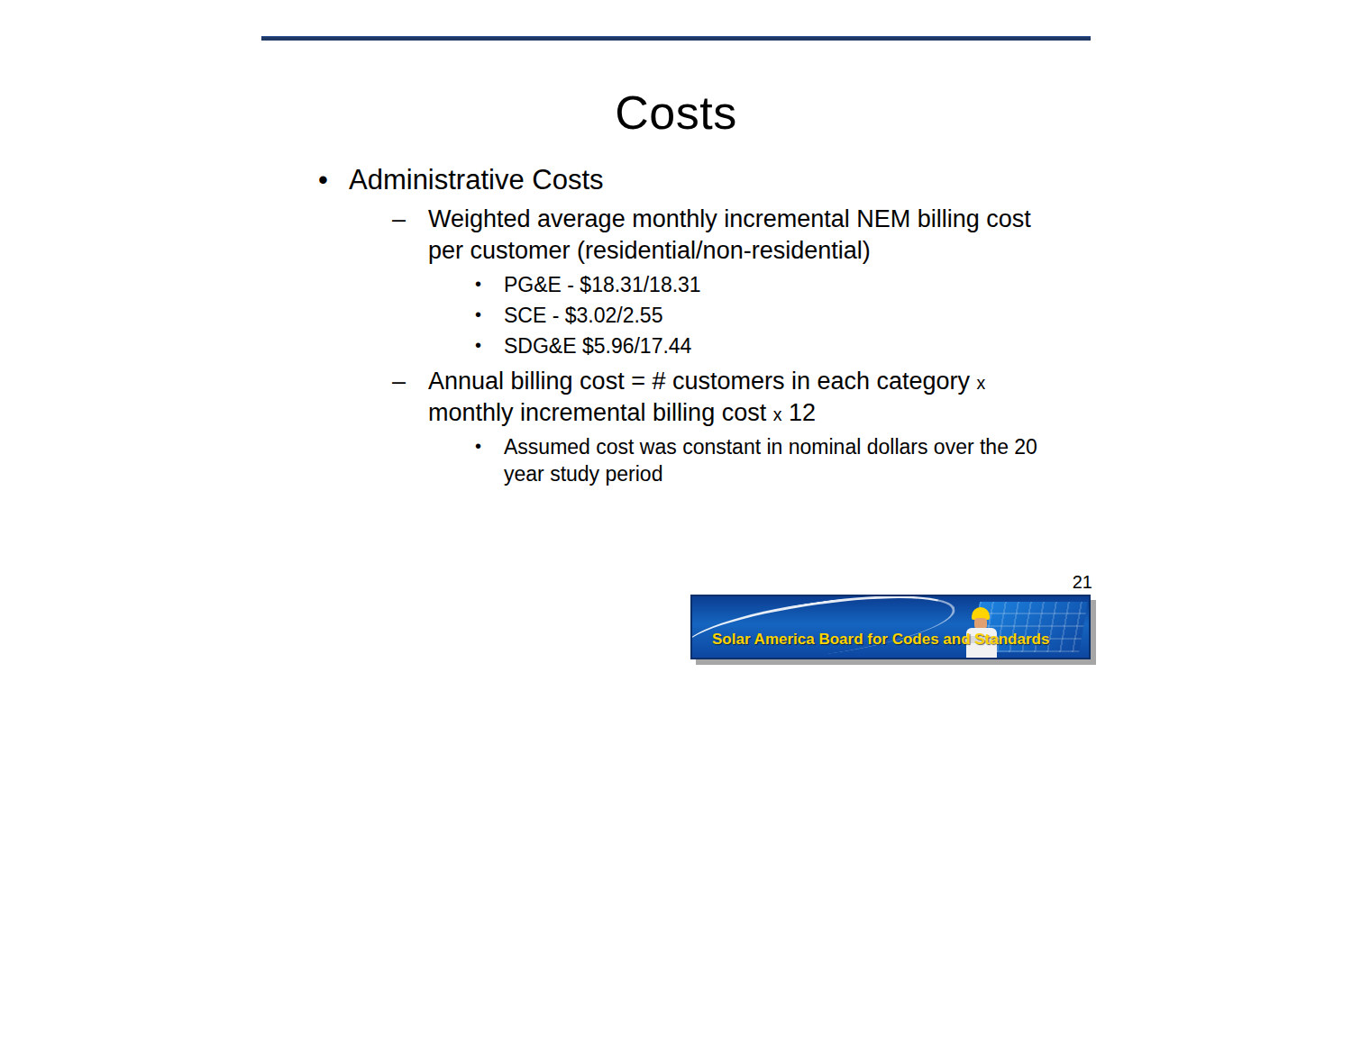Costs
Administrative Costs
Weighted average monthly incremental NEM billing cost per customer (residential/non-residential)
PG&E - $18.31/18.31
SCE - $3.02/2.55
SDG&E $5.96/17.44
Annual billing cost = # customers in each category x monthly incremental billing cost x 12
Assumed cost was constant in nominal dollars over the 20 year study period
21
Solar America Board for Codes and Standards